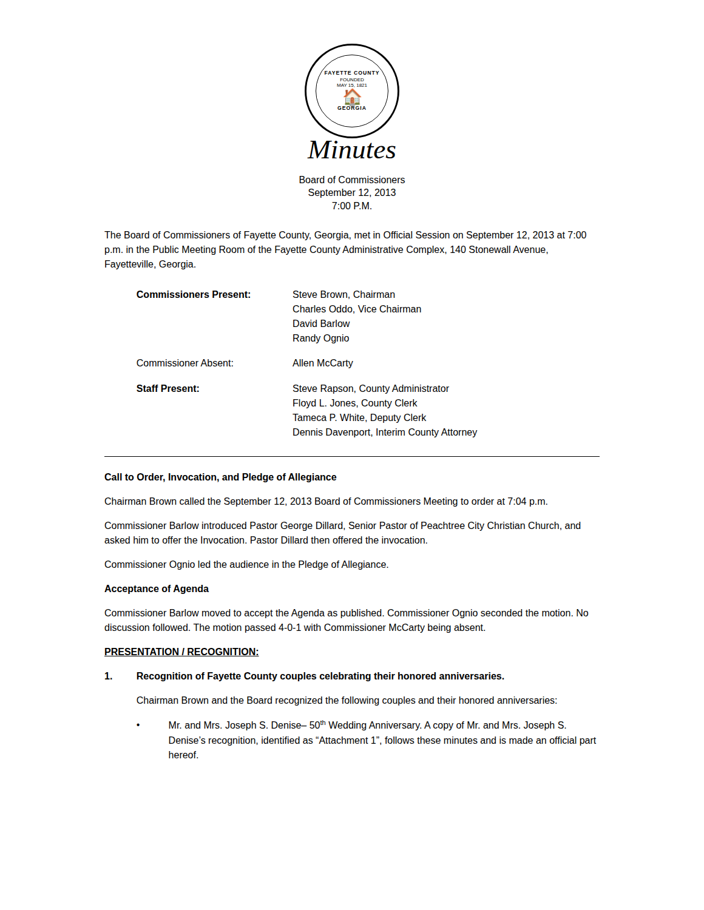FAYETTE COUNTY
FOUNDED
MAY 15, 1821
🏠
GEORGIA
Minutes
Board of Commissioners
September 12, 2013
7:00 P.M.
The Board of Commissioners of Fayette County, Georgia, met in Official Session on September 12, 2013 at 7:00 p.m. in the Public Meeting Room of the Fayette County Administrative Complex, 140 Stonewall Avenue, Fayetteville, Georgia.
| Commissioners Present: | Steve Brown, Chairman Charles Oddo, Vice Chairman David Barlow Randy Ognio |
| Commissioner Absent: | Allen McCarty |
| Staff Present: | Steve Rapson, County Administrator Floyd L. Jones, County Clerk Tameca P. White, Deputy Clerk Dennis Davenport, Interim County Attorney |
Call to Order, Invocation, and Pledge of Allegiance
Chairman Brown called the September 12, 2013 Board of Commissioners Meeting to order at 7:04 p.m.
Commissioner Barlow introduced Pastor George Dillard, Senior Pastor of Peachtree City Christian Church, and asked him to offer the Invocation. Pastor Dillard then offered the invocation.
Commissioner Ognio led the audience in the Pledge of Allegiance.
Acceptance of Agenda
Commissioner Barlow moved to accept the Agenda as published. Commissioner Ognio seconded the motion. No discussion followed. The motion passed 4-0-1 with Commissioner McCarty being absent.
PRESENTATION / RECOGNITION:
1.
Recognition of Fayette County couples celebrating their honored anniversaries.
Chairman Brown and the Board recognized the following couples and their honored anniversaries:
•
Mr. and Mrs. Joseph S. Denise– 50th Wedding Anniversary. A copy of Mr. and Mrs. Joseph S. Denise’s recognition, identified as “Attachment 1”, follows these minutes and is made an official part hereof.